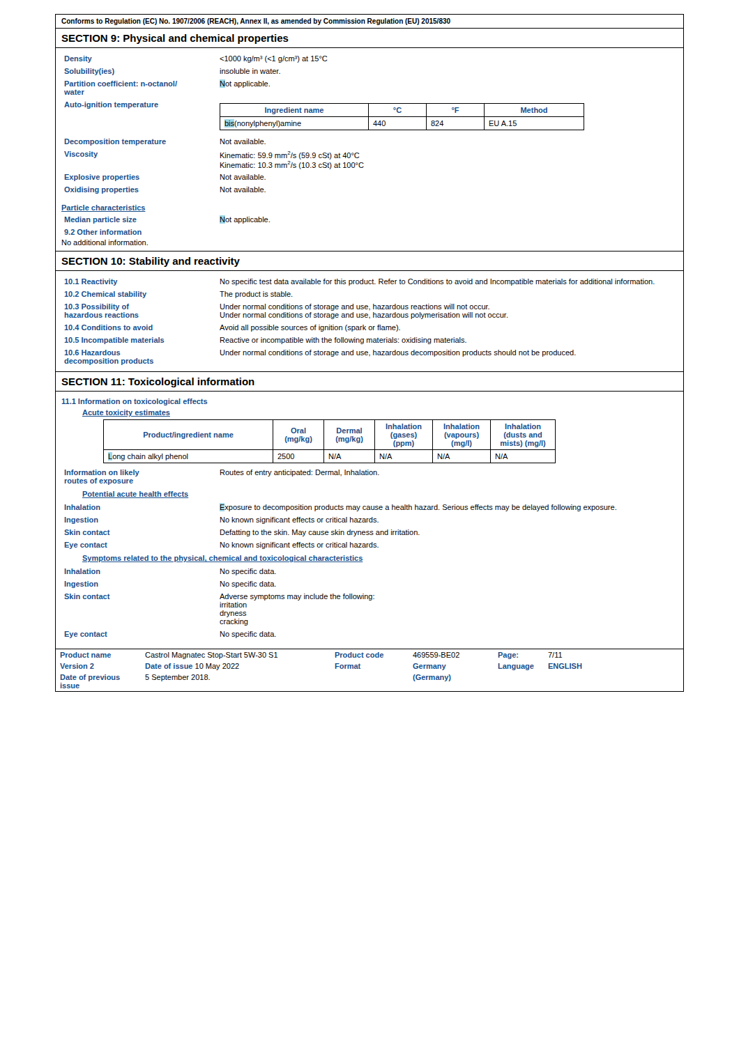Conforms to Regulation (EC) No. 1907/2006 (REACH), Annex II, as amended by Commission Regulation (EU) 2015/830
SECTION 9: Physical and chemical properties
| Density | <1000 kg/m³ (<1 g/cm³) at 15°C |
| Solubility(ies) | insoluble in water. |
| Partition coefficient: n-octanol/ water | N ot applicable. |
| Auto-ignition temperature | / Ingredient name / °C / °F / Method / / --- / --- / --- / --- / / bis (nonylphenyl)amine / 440 / 824 / EU A.15 / |
| Decomposition temperature | Not available. |
| Viscosity | Kinematic: 59.9 mm 2 /s (59.9 cSt) at 40°C Kinematic: 10.3 mm 2 /s (10.3 cSt) at 100°C |
| Explosive properties | Not available. |
| Oxidising properties | Not available. |
Particle characteristics
| Median particle size | N ot applicable. |
| 9.2 Other information | |
No additional information.
SECTION 10: Stability and reactivity
| 10.1 Reactivity | No specific test data available for this product. Refer to Conditions to avoid and Incompatible materials for additional information. |
| 10.2 Chemical stability | The product is stable. |
| 10.3 Possibility of hazardous reactions | Under normal conditions of storage and use, hazardous reactions will not occur. Under normal conditions of storage and use, hazardous polymerisation will not occur. |
| 10.4 Conditions to avoid | Avoid all possible sources of ignition (spark or flame). |
| 10.5 Incompatible materials | Reactive or incompatible with the following materials: oxidising materials. |
| 10.6 Hazardous decomposition products | Under normal conditions of storage and use, hazardous decomposition products should not be produced. |
SECTION 11: Toxicological information
11.1 Information on toxicological effects
Acute toxicity estimates
| Product/ingredient name | Oral (mg/kg) | Dermal (mg/kg) | Inhalation (gases) (ppm) | Inhalation (vapours) (mg/l) | Inhalation (dusts and mists) (mg/l) |
| --- | --- | --- | --- | --- | --- |
| L ong chain alkyl phenol | 2500 | N/A | N/A | N/A | N/A |
| Information on likely routes of exposure | Routes of entry anticipated: Dermal, Inhalation. |
Potential acute health effects
| Inhalation | E xposure to decomposition products may cause a health hazard. Serious effects may be delayed following exposure. |
| Ingestion | No known significant effects or critical hazards. |
| Skin contact | Defatting to the skin. May cause skin dryness and irritation. |
| Eye contact | No known significant effects or critical hazards. |
Symptoms related to the physical, chemical and toxicological characteristics
| Inhalation | No specific data. |
| Ingestion | No specific data. |
| Skin contact | Adverse symptoms may include the following: irritation dryness cracking |
| Eye contact | No specific data. |
| Product name | Castrol Magnatec Stop-Start 5W-30 S1 | Product code | 469559-BE02 | Page: | 7/11 |
| Version 2 | Date of issue 10 May 2022 | Format | Germany | Language | ENGLISH |
| Date of previous issue | 5 September 2018. | | (Germany) | | |